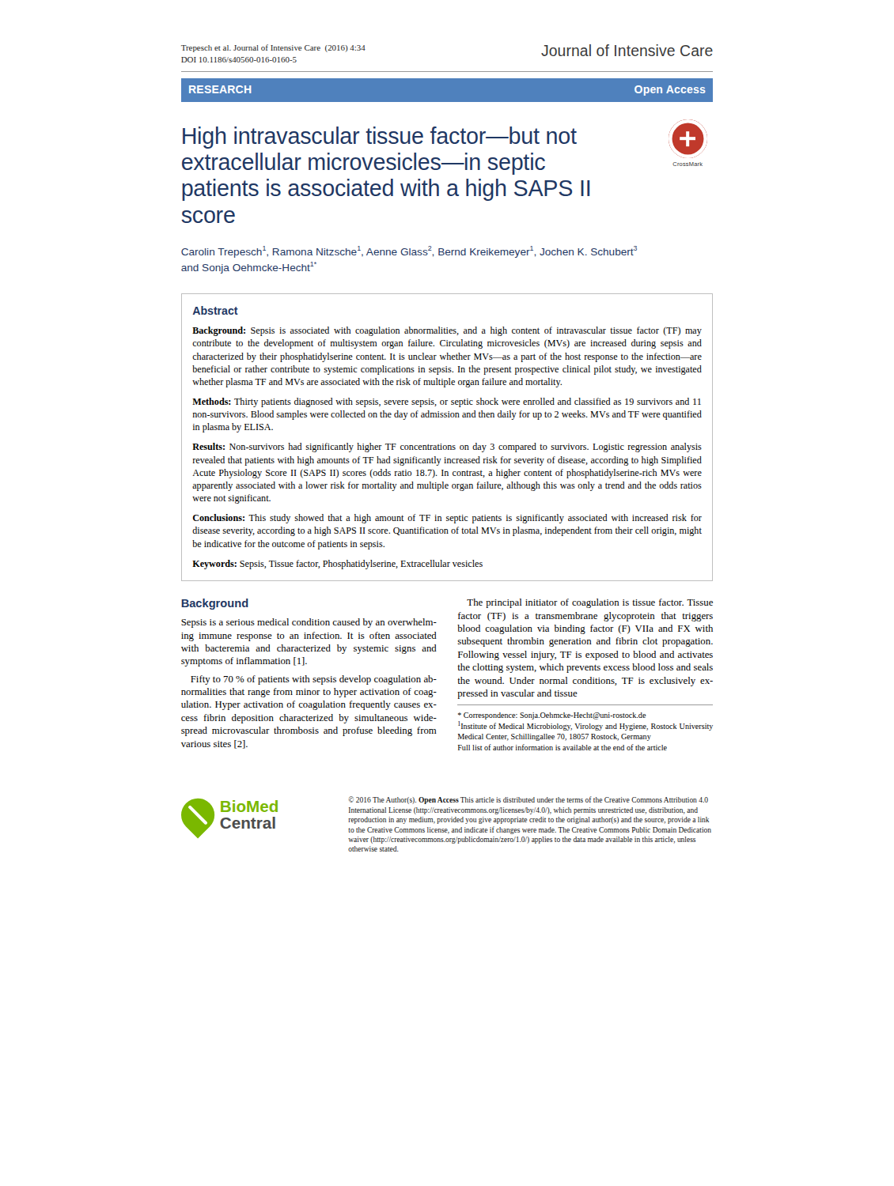Trepesch et al. Journal of Intensive Care (2016) 4:34
DOI 10.1186/s40560-016-0160-5
Journal of Intensive Care
Research
Open Access
CrossMark
High intravascular tissue factor—but not extracellular microvesicles—in septic patients is associated with a high SAPS II score
Carolin Trepesch1, Ramona Nitzsche1, Aenne Glass2, Bernd Kreikemeyer1, Jochen K. Schubert3
and Sonja Oehmcke-Hecht1*
Abstract
Background: Sepsis is associated with coagulation abnormalities, and a high content of intravascular tissue factor (TF) may contribute to the development of multisystem organ failure. Circulating microvesicles (MVs) are increased during sepsis and characterized by their phosphatidylserine content. It is unclear whether MVs—as a part of the host response to the infection—are beneficial or rather contribute to systemic complications in sepsis. In the present prospective clinical pilot study, we investigated whether plasma TF and MVs are associated with the risk of multiple organ failure and mortality.
Methods: Thirty patients diagnosed with sepsis, severe sepsis, or septic shock were enrolled and classified as 19 survivors and 11 non-survivors. Blood samples were collected on the day of admission and then daily for up to 2 weeks. MVs and TF were quantified in plasma by ELISA.
Results: Non-survivors had significantly higher TF concentrations on day 3 compared to survivors. Logistic regression analysis revealed that patients with high amounts of TF had significantly increased risk for severity of disease, according to high Simplified Acute Physiology Score II (SAPS II) scores (odds ratio 18.7). In contrast, a higher content of phosphatidylserine-rich MVs were apparently associated with a lower risk for mortality and multiple organ failure, although this was only a trend and the odds ratios were not significant.
Conclusions: This study showed that a high amount of TF in septic patients is significantly associated with increased risk for disease severity, according to a high SAPS II score. Quantification of total MVs in plasma, independent from their cell origin, might be indicative for the outcome of patients in sepsis.
Keywords: Sepsis, Tissue factor, Phosphatidylserine, Extracellular vesicles
Background
Sepsis is a serious medical condition caused by an overwhelming immune response to an infection. It is often associated with bacteremia and characterized by systemic signs and symptoms of inflammation [1].
Fifty to 70 % of patients with sepsis develop coagulation abnormalities that range from minor to hyper activation of coagulation. Hyper activation of coagulation frequently causes excess fibrin deposition characterized by simultaneous widespread microvascular thrombosis and profuse bleeding from various sites [2].
The principal initiator of coagulation is tissue factor. Tissue factor (TF) is a transmembrane glycoprotein that triggers blood coagulation via binding factor (F) VIIa and FX with subsequent thrombin generation and fibrin clot propagation. Following vessel injury, TF is exposed to blood and activates the clotting system, which prevents excess blood loss and seals the wound. Under normal conditions, TF is exclusively expressed in vascular and tissue
* Correspondence: Sonja.Oehmcke-Hecht@uni-rostock.de
1Institute of Medical Microbiology, Virology and Hygiene, Rostock University Medical Center, Schillingallee 70, 18057 Rostock, Germany
Full list of author information is available at the end of the article
BioMed Central
© 2016 The Author(s). Open Access This article is distributed under the terms of the Creative Commons Attribution 4.0 International License (http://creativecommons.org/licenses/by/4.0/), which permits unrestricted use, distribution, and reproduction in any medium, provided you give appropriate credit to the original author(s) and the source, provide a link to the Creative Commons license, and indicate if changes were made. The Creative Commons Public Domain Dedication waiver (http://creativecommons.org/publicdomain/zero/1.0/) applies to the data made available in this article, unless otherwise stated.